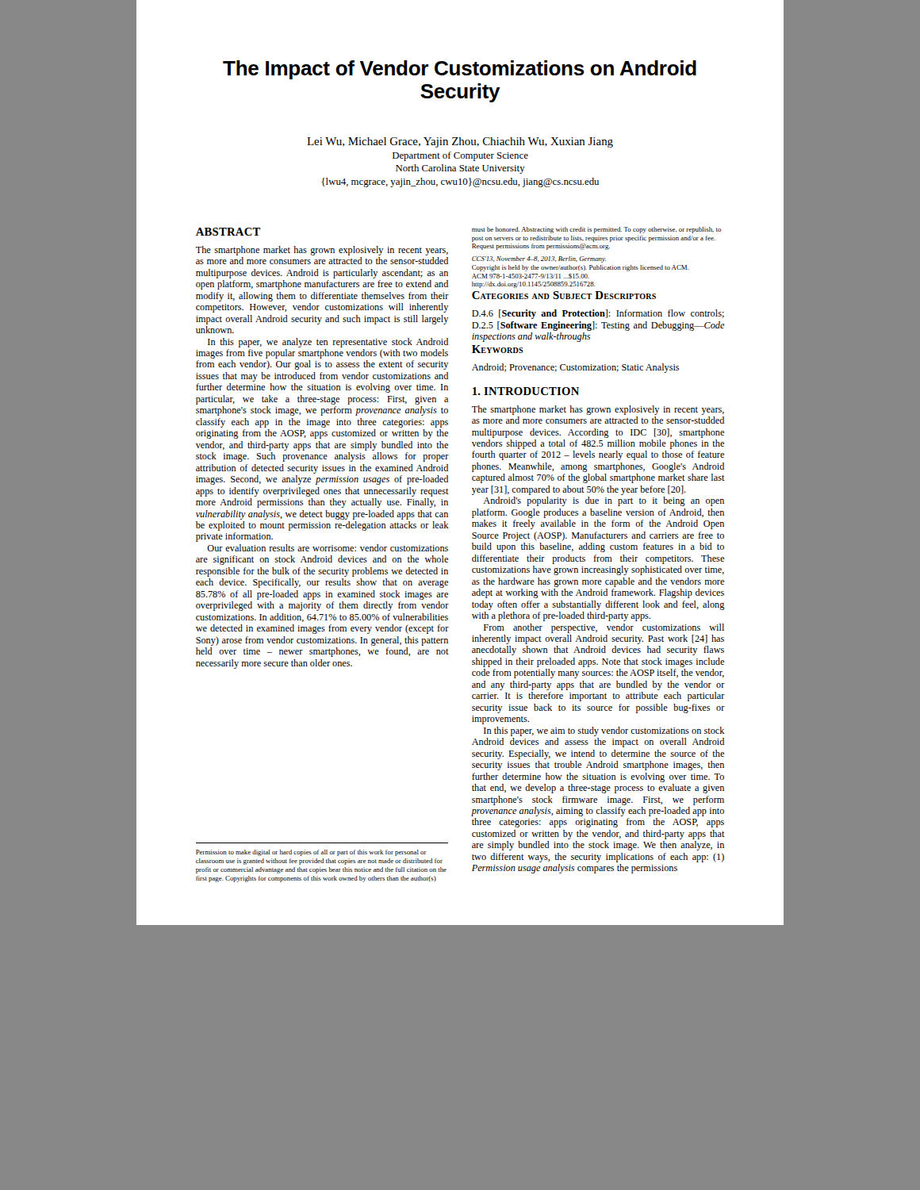The Impact of Vendor Customizations on Android Security
Lei Wu, Michael Grace, Yajin Zhou, Chiachih Wu, Xuxian Jiang
Department of Computer Science
North Carolina State University
{lwu4, mcgrace, yajin_zhou, cwu10}@ncsu.edu, jiang@cs.ncsu.edu
ABSTRACT
The smartphone market has grown explosively in recent years, as more and more consumers are attracted to the sensor-studded multipurpose devices. Android is particularly ascendant; as an open platform, smartphone manufacturers are free to extend and modify it, allowing them to differentiate themselves from their competitors. However, vendor customizations will inherently impact overall Android security and such impact is still largely unknown.
In this paper, we analyze ten representative stock Android images from five popular smartphone vendors (with two models from each vendor). Our goal is to assess the extent of security issues that may be introduced from vendor customizations and further determine how the situation is evolving over time. In particular, we take a three-stage process: First, given a smartphone's stock image, we perform provenance analysis to classify each app in the image into three categories: apps originating from the AOSP, apps customized or written by the vendor, and third-party apps that are simply bundled into the stock image. Such provenance analysis allows for proper attribution of detected security issues in the examined Android images. Second, we analyze permission usages of pre-loaded apps to identify overprivileged ones that unnecessarily request more Android permissions than they actually use. Finally, in vulnerability analysis, we detect buggy pre-loaded apps that can be exploited to mount permission re-delegation attacks or leak private information.
Our evaluation results are worrisome: vendor customizations are significant on stock Android devices and on the whole responsible for the bulk of the security problems we detected in each device. Specifically, our results show that on average 85.78% of all pre-loaded apps in examined stock images are overprivileged with a majority of them directly from vendor customizations. In addition, 64.71% to 85.00% of vulnerabilities we detected in examined images from every vendor (except for Sony) arose from vendor customizations. In general, this pattern held over time – newer smartphones, we found, are not necessarily more secure than older ones.
Permission to make digital or hard copies of all or part of this work for personal or classroom use is granted without fee provided that copies are not made or distributed for profit or commercial advantage and that copies bear this notice and the full citation on the first page. Copyrights for components of this work owned by others than the author(s) must be honored. Abstracting with credit is permitted. To copy otherwise, or republish, to post on servers or to redistribute to lists, requires prior specific permission and/or a fee. Request permissions from permissions@acm.org.
CCS'13, November 4–8, 2013, Berlin, Germany.
Copyright is held by the owner/author(s). Publication rights licensed to ACM.
ACM 978-1-4503-2477-9/13/11 ...$15.00.
http://dx.doi.org/10.1145/2508859.2516728.
Categories and Subject Descriptors
D.4.6 [Security and Protection]: Information flow controls; D.2.5 [Software Engineering]: Testing and Debugging—Code inspections and walk-throughs
Keywords
Android; Provenance; Customization; Static Analysis
1. INTRODUCTION
The smartphone market has grown explosively in recent years, as more and more consumers are attracted to the sensor-studded multipurpose devices. According to IDC [30], smartphone vendors shipped a total of 482.5 million mobile phones in the fourth quarter of 2012 – levels nearly equal to those of feature phones. Meanwhile, among smartphones, Google's Android captured almost 70% of the global smartphone market share last year [31], compared to about 50% the year before [20].
Android's popularity is due in part to it being an open platform. Google produces a baseline version of Android, then makes it freely available in the form of the Android Open Source Project (AOSP). Manufacturers and carriers are free to build upon this baseline, adding custom features in a bid to differentiate their products from their competitors. These customizations have grown increasingly sophisticated over time, as the hardware has grown more capable and the vendors more adept at working with the Android framework. Flagship devices today often offer a substantially different look and feel, along with a plethora of pre-loaded third-party apps.
From another perspective, vendor customizations will inherently impact overall Android security. Past work [24] has anecdotally shown that Android devices had security flaws shipped in their preloaded apps. Note that stock images include code from potentially many sources: the AOSP itself, the vendor, and any third-party apps that are bundled by the vendor or carrier. It is therefore important to attribute each particular security issue back to its source for possible bug-fixes or improvements.
In this paper, we aim to study vendor customizations on stock Android devices and assess the impact on overall Android security. Especially, we intend to determine the source of the security issues that trouble Android smartphone images, then further determine how the situation is evolving over time. To that end, we develop a three-stage process to evaluate a given smartphone's stock firmware image. First, we perform provenance analysis, aiming to classify each pre-loaded app into three categories: apps originating from the AOSP, apps customized or written by the vendor, and third-party apps that are simply bundled into the stock image. We then analyze, in two different ways, the security implications of each app: (1) Permission usage analysis compares the permissions